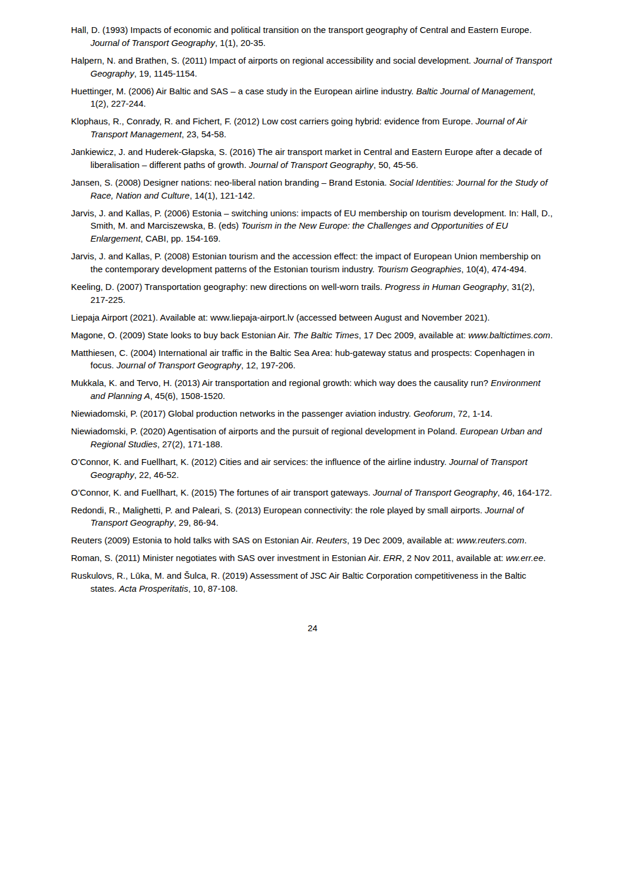Hall, D. (1993) Impacts of economic and political transition on the transport geography of Central and Eastern Europe. Journal of Transport Geography, 1(1), 20-35.
Halpern, N. and Brathen, S. (2011) Impact of airports on regional accessibility and social development. Journal of Transport Geography, 19, 1145-1154.
Huettinger, M. (2006) Air Baltic and SAS – a case study in the European airline industry. Baltic Journal of Management, 1(2), 227-244.
Klophaus, R., Conrady, R. and Fichert, F. (2012) Low cost carriers going hybrid: evidence from Europe. Journal of Air Transport Management, 23, 54-58.
Jankiewicz, J. and Huderek-Głapska, S. (2016) The air transport market in Central and Eastern Europe after a decade of liberalisation – different paths of growth. Journal of Transport Geography, 50, 45-56.
Jansen, S. (2008) Designer nations: neo-liberal nation branding – Brand Estonia. Social Identities: Journal for the Study of Race, Nation and Culture, 14(1), 121-142.
Jarvis, J. and Kallas, P. (2006) Estonia – switching unions: impacts of EU membership on tourism development. In: Hall, D., Smith, M. and Marciszewska, B. (eds) Tourism in the New Europe: the Challenges and Opportunities of EU Enlargement, CABI, pp. 154-169.
Jarvis, J. and Kallas, P. (2008) Estonian tourism and the accession effect: the impact of European Union membership on the contemporary development patterns of the Estonian tourism industry. Tourism Geographies, 10(4), 474-494.
Keeling, D. (2007) Transportation geography: new directions on well-worn trails. Progress in Human Geography, 31(2), 217-225.
Liepaja Airport (2021). Available at: www.liepaja-airport.lv (accessed between August and November 2021).
Magone, O. (2009) State looks to buy back Estonian Air. The Baltic Times, 17 Dec 2009, available at: www.baltictimes.com.
Matthiesen, C. (2004) International air traffic in the Baltic Sea Area: hub-gateway status and prospects: Copenhagen in focus. Journal of Transport Geography, 12, 197-206.
Mukkala, K. and Tervo, H. (2013) Air transportation and regional growth: which way does the causality run? Environment and Planning A, 45(6), 1508-1520.
Niewiadomski, P. (2017) Global production networks in the passenger aviation industry. Geoforum, 72, 1-14.
Niewiadomski, P. (2020) Agentisation of airports and the pursuit of regional development in Poland. European Urban and Regional Studies, 27(2), 171-188.
O’Connor, K. and Fuellhart, K. (2012) Cities and air services: the influence of the airline industry. Journal of Transport Geography, 22, 46-52.
O’Connor, K. and Fuellhart, K. (2015) The fortunes of air transport gateways. Journal of Transport Geography, 46, 164-172.
Redondi, R., Malighetti, P. and Paleari, S. (2013) European connectivity: the role played by small airports. Journal of Transport Geography, 29, 86-94.
Reuters (2009) Estonia to hold talks with SAS on Estonian Air. Reuters, 19 Dec 2009, available at: www.reuters.com.
Roman, S. (2011) Minister negotiates with SAS over investment in Estonian Air. ERR, 2 Nov 2011, available at: ww.err.ee.
Ruskulovs, R., Lūka, M. and Šulca, R. (2019) Assessment of JSC Air Baltic Corporation competitiveness in the Baltic states. Acta Prosperitatis, 10, 87-108.
24